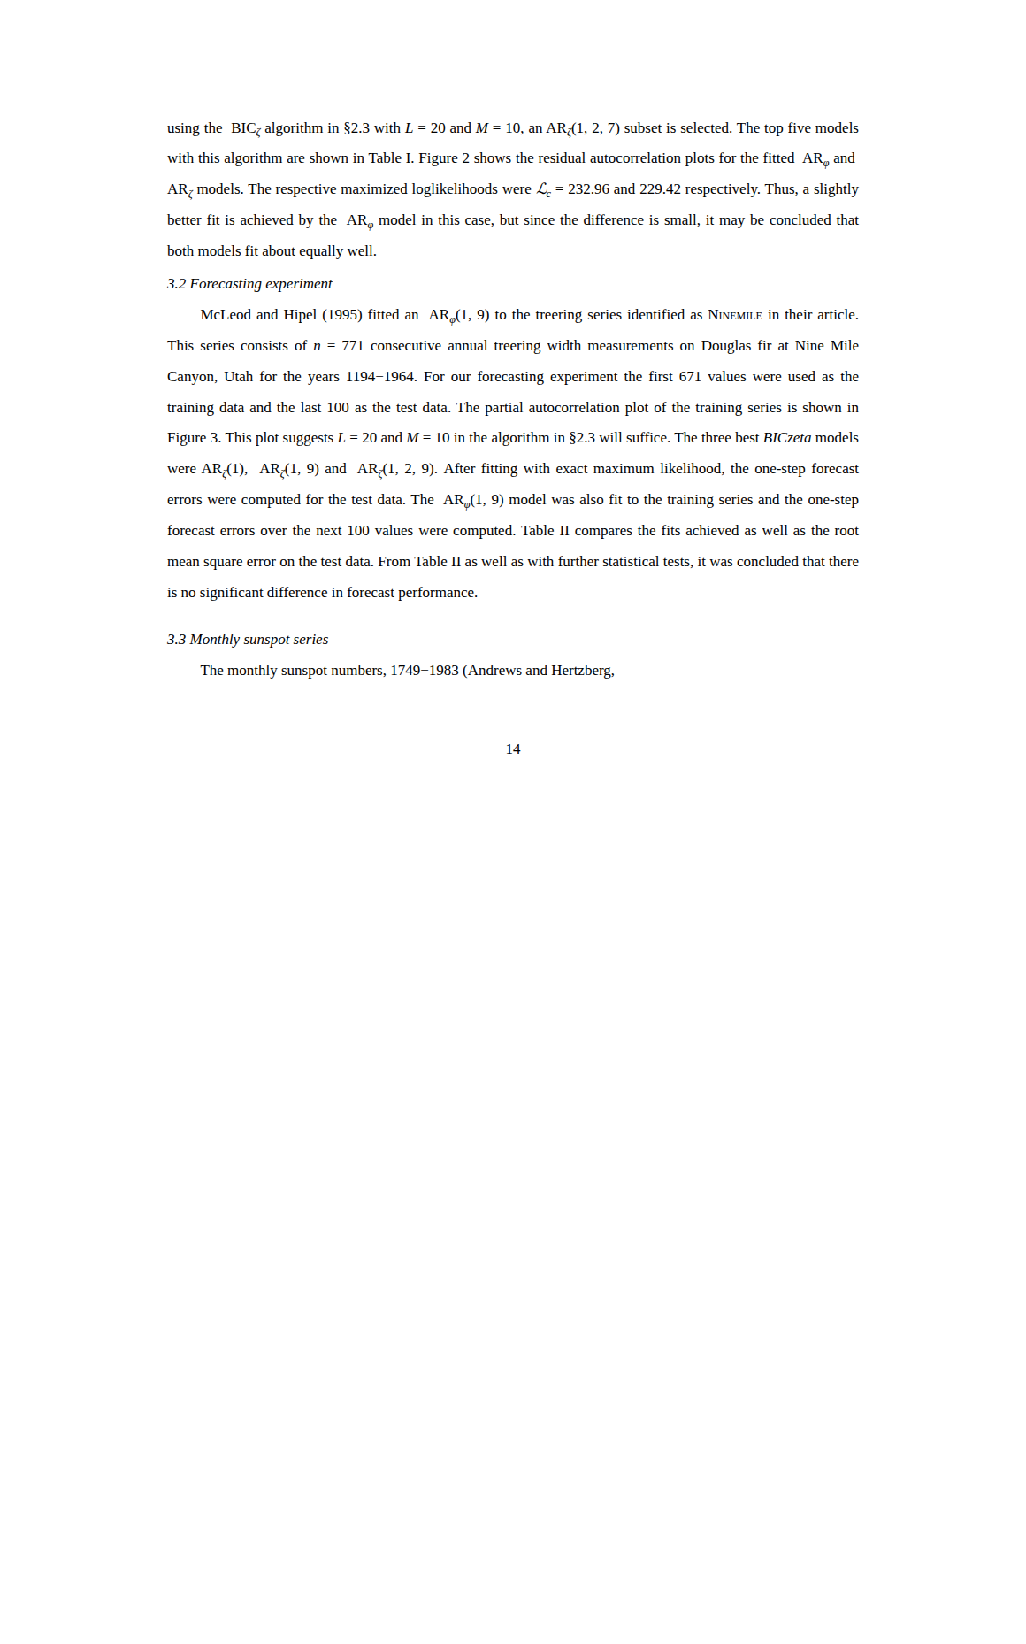using the BICζ algorithm in §2.3 with L = 20 and M = 10, an ARζ(1, 2, 7) subset is selected. The top five models with this algorithm are shown in Table I. Figure 2 shows the residual autocorrelation plots for the fitted ARφ and ARζ models. The respective maximized loglikelihoods were ℒc = 232.96 and 229.42 respectively. Thus, a slightly better fit is achieved by the ARφ model in this case, but since the difference is small, it may be concluded that both models fit about equally well.
3.2 Forecasting experiment
McLeod and Hipel (1995) fitted an ARφ(1, 9) to the treering series identified as Ninemile in their article. This series consists of n = 771 consecutive annual treering width measurements on Douglas fir at Nine Mile Canyon, Utah for the years 1194−1964. For our forecasting experiment the first 671 values were used as the training data and the last 100 as the test data. The partial autocorrelation plot of the training series is shown in Figure 3. This plot suggests L = 20 and M = 10 in the algorithm in §2.3 will suffice. The three best BICzeta models were ARζ(1), ARζ(1, 9) and ARζ(1, 2, 9). After fitting with exact maximum likelihood, the one-step forecast errors were computed for the test data. The ARφ(1, 9) model was also fit to the training series and the one-step forecast errors over the next 100 values were computed. Table II compares the fits achieved as well as the root mean square error on the test data. From Table II as well as with further statistical tests, it was concluded that there is no significant difference in forecast performance.
3.3 Monthly sunspot series
The monthly sunspot numbers, 1749−1983 (Andrews and Hertzberg,
14